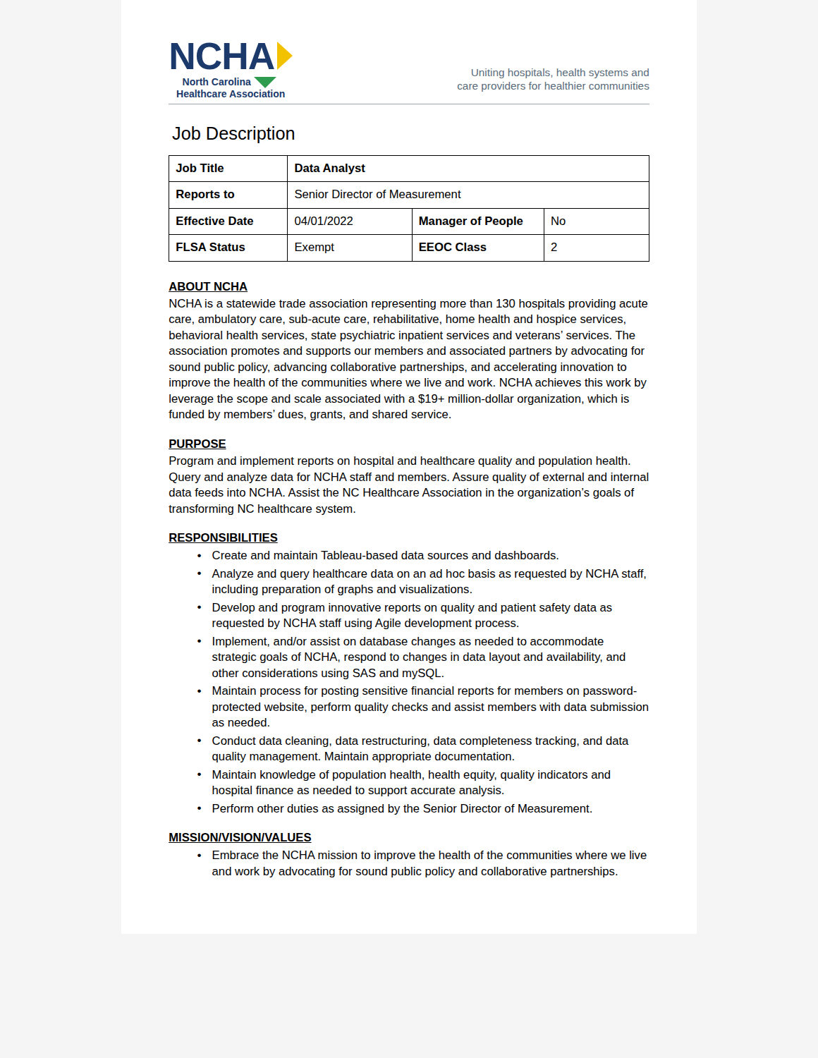NCHA
North Carolina Healthcare Association
Uniting hospitals, health systems and
care providers for healthier communities
Job Description
| Job Title | Data Analyst |
| Reports to | Senior Director of Measurement |
| Effective Date | 04/01/2022 | Manager of People | No |
| FLSA Status | Exempt | EEOC Class | 2 |
ABOUT NCHA
NCHA is a statewide trade association representing more than 130 hospitals providing acute care, ambulatory care, sub-acute care, rehabilitative, home health and hospice services, behavioral health services, state psychiatric inpatient services and veterans’ services. The association promotes and supports our members and associated partners by advocating for sound public policy, advancing collaborative partnerships, and accelerating innovation to improve the health of the communities where we live and work. NCHA achieves this work by leverage the scope and scale associated with a $19+ million-dollar organization, which is funded by members’ dues, grants, and shared service.
PURPOSE
Program and implement reports on hospital and healthcare quality and population health. Query and analyze data for NCHA staff and members. Assure quality of external and internal data feeds into NCHA. Assist the NC Healthcare Association in the organization’s goals of transforming NC healthcare system.
RESPONSIBILITIES
Create and maintain Tableau-based data sources and dashboards.
Analyze and query healthcare data on an ad hoc basis as requested by NCHA staff, including preparation of graphs and visualizations.
Develop and program innovative reports on quality and patient safety data as requested by NCHA staff using Agile development process.
Implement, and/or assist on database changes as needed to accommodate strategic goals of NCHA, respond to changes in data layout and availability, and other considerations using SAS and mySQL.
Maintain process for posting sensitive financial reports for members on password-protected website, perform quality checks and assist members with data submission as needed.
Conduct data cleaning, data restructuring, data completeness tracking, and data quality management. Maintain appropriate documentation.
Maintain knowledge of population health, health equity, quality indicators and hospital finance as needed to support accurate analysis.
Perform other duties as assigned by the Senior Director of Measurement.
MISSION/VISION/VALUES
Embrace the NCHA mission to improve the health of the communities where we live and work by advocating for sound public policy and collaborative partnerships.